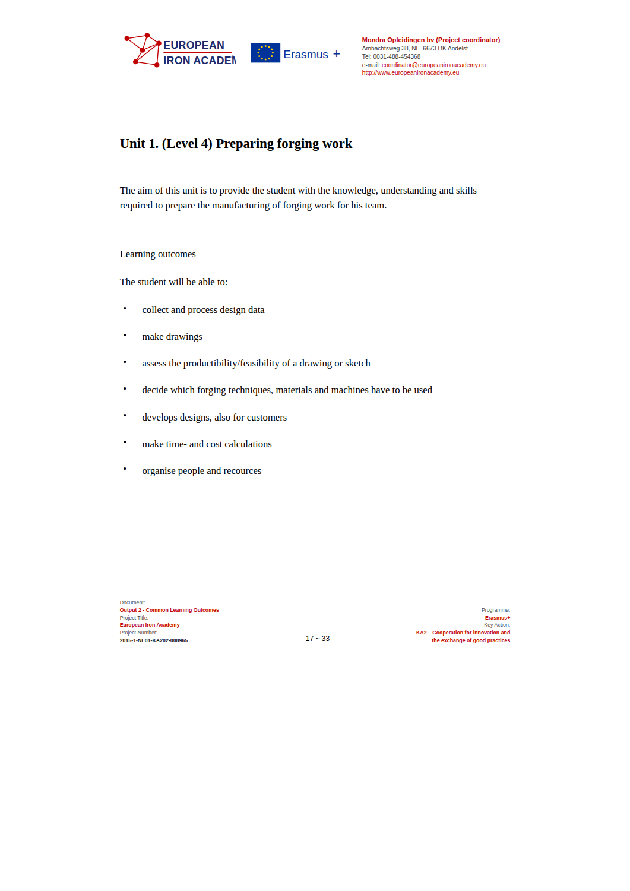EUROPEAN IRON ACADEMY ® Erasmus +
Mondra Opleidingen bv (Project coordinator)
Ambachtsweg 38, NL- 6673 DK Andelst
Tel: 0031-488-454368
e-mail: coordinator@europeanironacademy.eu
http://www.europeanironacademy.eu
Unit 1. (Level 4) Preparing forging work
The aim of this unit is to provide the student with the knowledge, understanding and skills required to prepare the manufacturing of forging work for his team.
Learning outcomes
The student will be able to:
collect and process design data
make drawings
assess the productibility/feasibility of a drawing or sketch
decide which forging techniques, materials and machines have to be used
develops designs, also for customers
make time- and cost calculations
organise people and recources
Document:
Output 2 - Common Learning Outcomes
Project Title:
European Iron Academy
Project Number:
2015-1-NL01-KA202-008965
17 ~ 33
Programme:
Erasmus+
Key Action:
KA2 – Cooperation for innovation and
the exchange of good practices